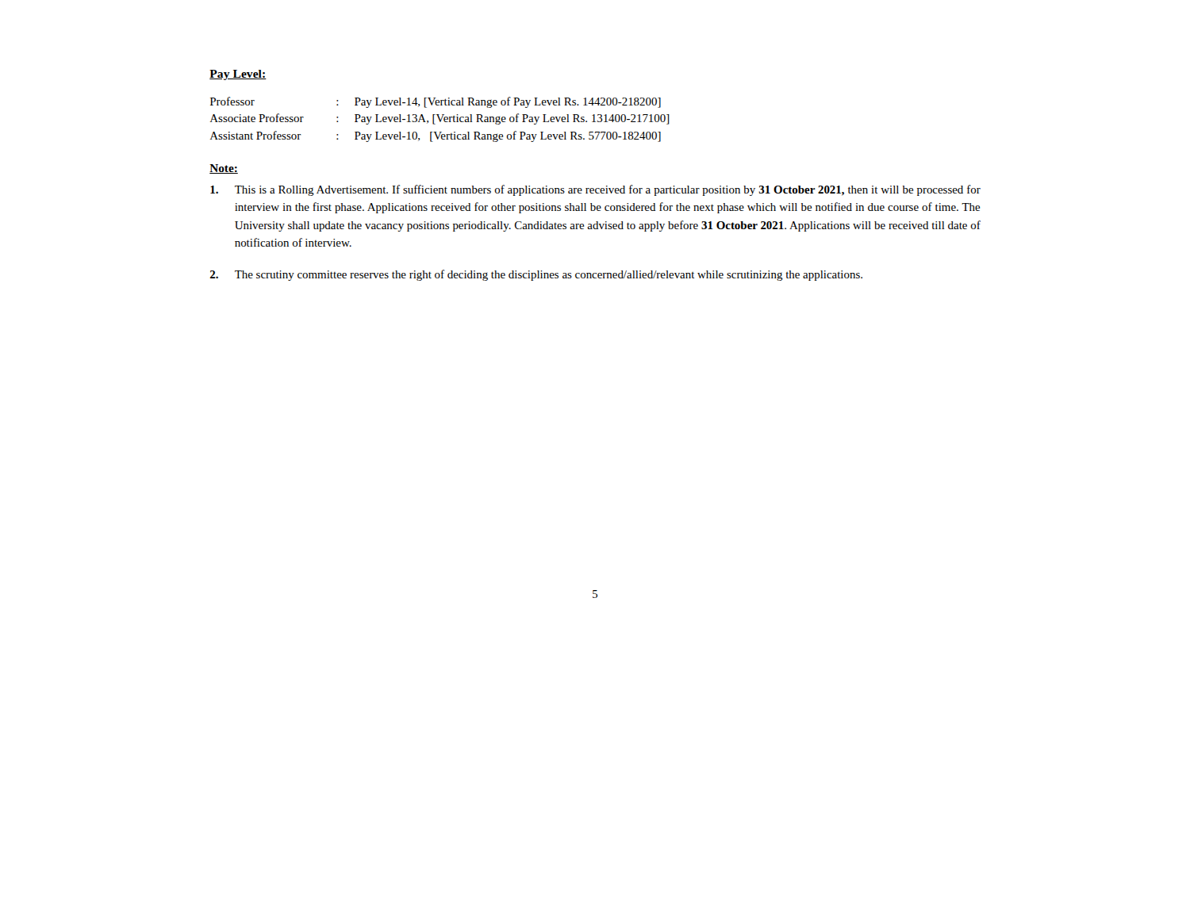Pay Level:
| Professor | : | Pay Level-14, [Vertical Range of Pay Level Rs. 144200-218200] |
| Associate Professor | : | Pay Level-13A, [Vertical Range of Pay Level Rs. 131400-217100] |
| Assistant Professor | : | Pay Level-10, [Vertical Range of Pay Level Rs. 57700-182400] |
Note:
This is a Rolling Advertisement. If sufficient numbers of applications are received for a particular position by 31 October 2021, then it will be processed for interview in the first phase. Applications received for other positions shall be considered for the next phase which will be notified in due course of time. The University shall update the vacancy positions periodically. Candidates are advised to apply before 31 October 2021. Applications will be received till date of notification of interview.
The scrutiny committee reserves the right of deciding the disciplines as concerned/allied/relevant while scrutinizing the applications.
5